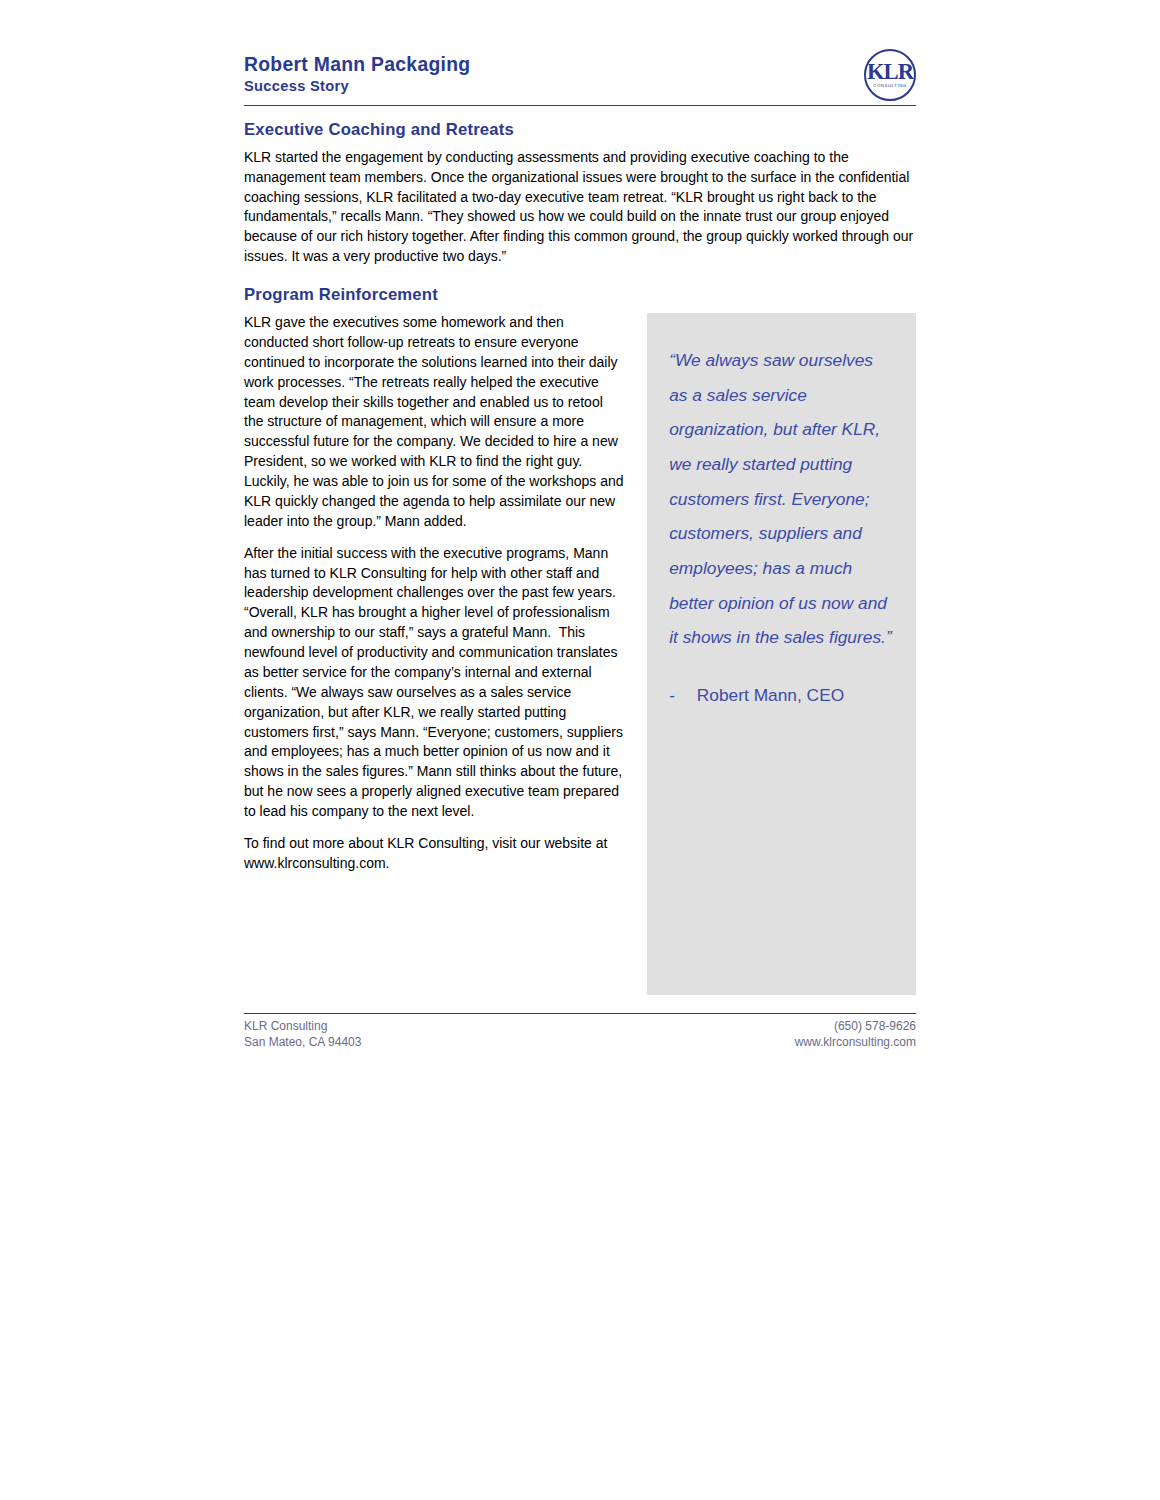Robert Mann Packaging
Success Story
KLR
Consulting
Executive Coaching and Retreats
KLR started the engagement by conducting assessments and providing executive coaching to the management team members. Once the organizational issues were brought to the surface in the confidential coaching sessions, KLR facilitated a two-day executive team retreat. “KLR brought us right back to the fundamentals,” recalls Mann. “They showed us how we could build on the innate trust our group enjoyed because of our rich history together. After finding this common ground, the group quickly worked through our issues. It was a very productive two days.”
Program Reinforcement
KLR gave the executives some homework and then conducted short follow-up retreats to ensure everyone continued to incorporate the solutions learned into their daily work processes. “The retreats really helped the executive team develop their skills together and enabled us to retool the structure of management, which will ensure a more successful future for the company. We decided to hire a new President, so we worked with KLR to find the right guy. Luckily, he was able to join us for some of the workshops and KLR quickly changed the agenda to help assimilate our new leader into the group.” Mann added.
After the initial success with the executive programs, Mann has turned to KLR Consulting for help with other staff and leadership development challenges over the past few years. “Overall, KLR has brought a higher level of professionalism and ownership to our staff,” says a grateful Mann. This newfound level of productivity and communication translates as better service for the company’s internal and external clients. “We always saw ourselves as a sales service organization, but after KLR, we really started putting customers first,” says Mann. “Everyone; customers, suppliers and employees; has a much better opinion of us now and it shows in the sales figures.” Mann still thinks about the future, but he now sees a properly aligned executive team prepared to lead his company to the next level.
To find out more about KLR Consulting, visit our website at www.klrconsulting.com.
“We always saw ourselves as a sales service organization, but after KLR, we really started putting customers first. Everyone; customers, suppliers and employees; has a much better opinion of us now and it shows in the sales figures.”
- Robert Mann, CEO
KLR Consulting
San Mateo, CA 94403
(650) 578-9626
www.klrconsulting.com